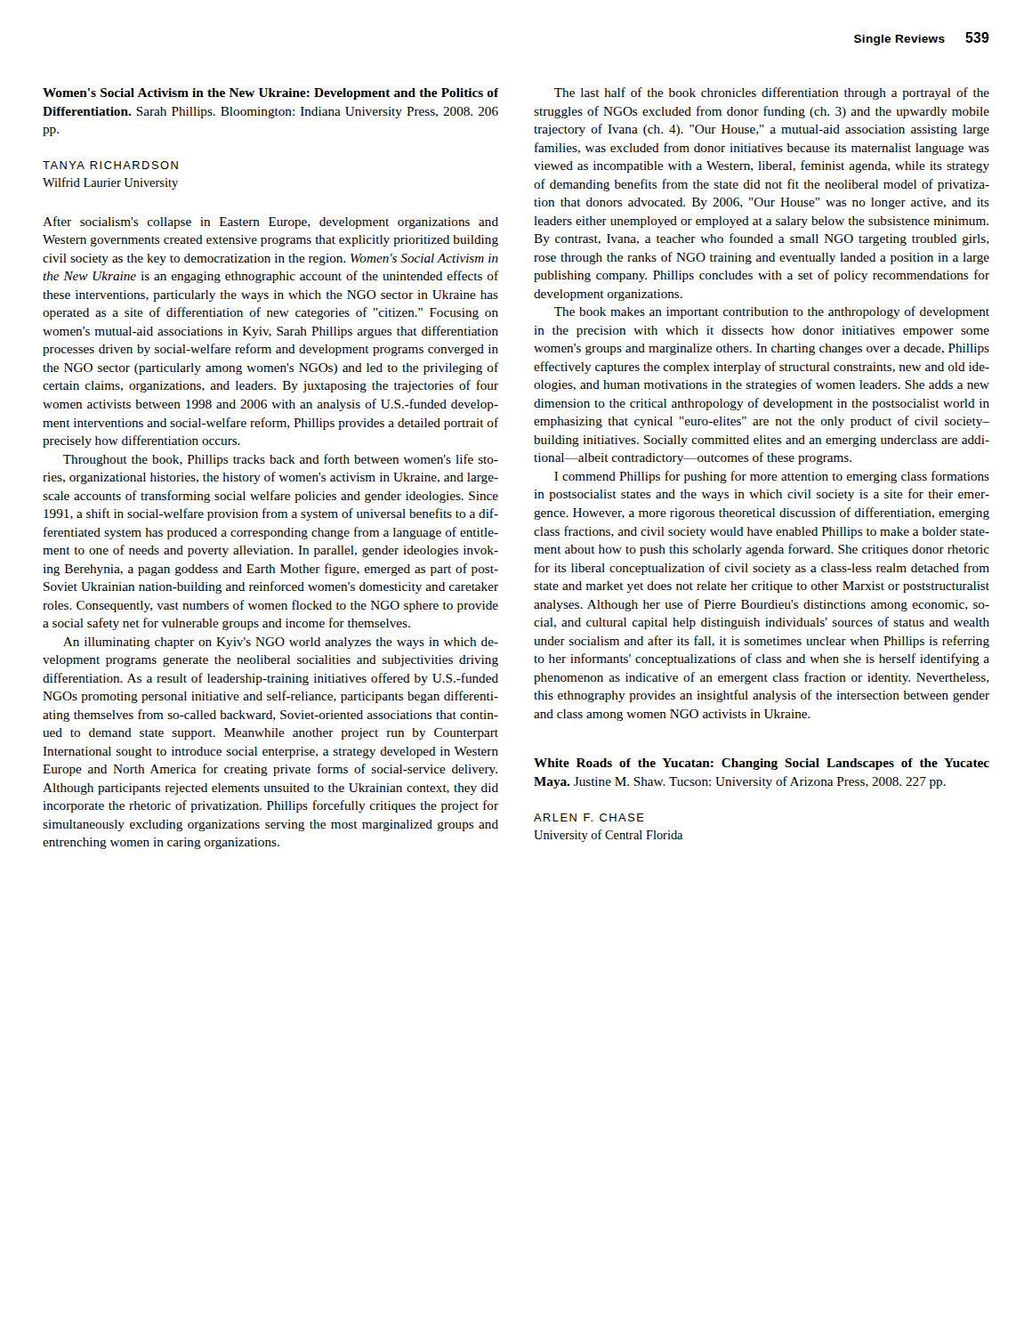Single Reviews 539
Women's Social Activism in the New Ukraine: Development and the Politics of Differentiation. Sarah Phillips. Bloomington: Indiana University Press, 2008. 206 pp.
TANYA RICHARDSON
Wilfrid Laurier University
After socialism's collapse in Eastern Europe, development organizations and Western governments created extensive programs that explicitly prioritized building civil society as the key to democratization in the region. Women's Social Activism in the New Ukraine is an engaging ethnographic account of the unintended effects of these interventions, particularly the ways in which the NGO sector in Ukraine has operated as a site of differentiation of new categories of "citizen." Focusing on women's mutual-aid associations in Kyiv, Sarah Phillips argues that differentiation processes driven by social-welfare reform and development programs converged in the NGO sector (particularly among women's NGOs) and led to the privileging of certain claims, organizations, and leaders. By juxtaposing the trajectories of four women activists between 1998 and 2006 with an analysis of U.S.-funded development interventions and social-welfare reform, Phillips provides a detailed portrait of precisely how differentiation occurs.
Throughout the book, Phillips tracks back and forth between women's life stories, organizational histories, the history of women's activism in Ukraine, and large-scale accounts of transforming social welfare policies and gender ideologies. Since 1991, a shift in social-welfare provision from a system of universal benefits to a differentiated system has produced a corresponding change from a language of entitlement to one of needs and poverty alleviation. In parallel, gender ideologies invoking Berehynia, a pagan goddess and Earth Mother figure, emerged as part of post-Soviet Ukrainian nation-building and reinforced women's domesticity and caretaker roles. Consequently, vast numbers of women flocked to the NGO sphere to provide a social safety net for vulnerable groups and income for themselves.
An illuminating chapter on Kyiv's NGO world analyzes the ways in which development programs generate the neoliberal socialities and subjectivities driving differentiation. As a result of leadership-training initiatives offered by U.S.-funded NGOs promoting personal initiative and self-reliance, participants began differentiating themselves from so-called backward, Soviet-oriented associations that continued to demand state support. Meanwhile another project run by Counterpart International sought to introduce social enterprise, a strategy developed in Western Europe and North America for creating private forms of social-service delivery. Although participants rejected elements unsuited to the Ukrainian context, they did incorporate the rhetoric of privatization. Phillips forcefully critiques the project for simultaneously excluding organizations serving the most marginalized groups and entrenching women in caring organizations.
The last half of the book chronicles differentiation through a portrayal of the struggles of NGOs excluded from donor funding (ch. 3) and the upwardly mobile trajectory of Ivana (ch. 4). "Our House," a mutual-aid association assisting large families, was excluded from donor initiatives because its maternalist language was viewed as incompatible with a Western, liberal, feminist agenda, while its strategy of demanding benefits from the state did not fit the neoliberal model of privatization that donors advocated. By 2006, "Our House" was no longer active, and its leaders either unemployed or employed at a salary below the subsistence minimum. By contrast, Ivana, a teacher who founded a small NGO targeting troubled girls, rose through the ranks of NGO training and eventually landed a position in a large publishing company. Phillips concludes with a set of policy recommendations for development organizations.
The book makes an important contribution to the anthropology of development in the precision with which it dissects how donor initiatives empower some women's groups and marginalize others. In charting changes over a decade, Phillips effectively captures the complex interplay of structural constraints, new and old ideologies, and human motivations in the strategies of women leaders. She adds a new dimension to the critical anthropology of development in the postsocialist world in emphasizing that cynical "euro-elites" are not the only product of civil society–building initiatives. Socially committed elites and an emerging underclass are additional—albeit contradictory—outcomes of these programs.
I commend Phillips for pushing for more attention to emerging class formations in postsocialist states and the ways in which civil society is a site for their emergence. However, a more rigorous theoretical discussion of differentiation, emerging class fractions, and civil society would have enabled Phillips to make a bolder statement about how to push this scholarly agenda forward. She critiques donor rhetoric for its liberal conceptualization of civil society as a class-less realm detached from state and market yet does not relate her critique to other Marxist or poststructuralist analyses. Although her use of Pierre Bourdieu's distinctions among economic, social, and cultural capital help distinguish individuals' sources of status and wealth under socialism and after its fall, it is sometimes unclear when Phillips is referring to her informants' conceptualizations of class and when she is herself identifying a phenomenon as indicative of an emergent class fraction or identity. Nevertheless, this ethnography provides an insightful analysis of the intersection between gender and class among women NGO activists in Ukraine.
White Roads of the Yucatan: Changing Social Landscapes of the Yucatec Maya. Justine M. Shaw. Tucson: University of Arizona Press, 2008. 227 pp.
ARLEN F. CHASE
University of Central Florida